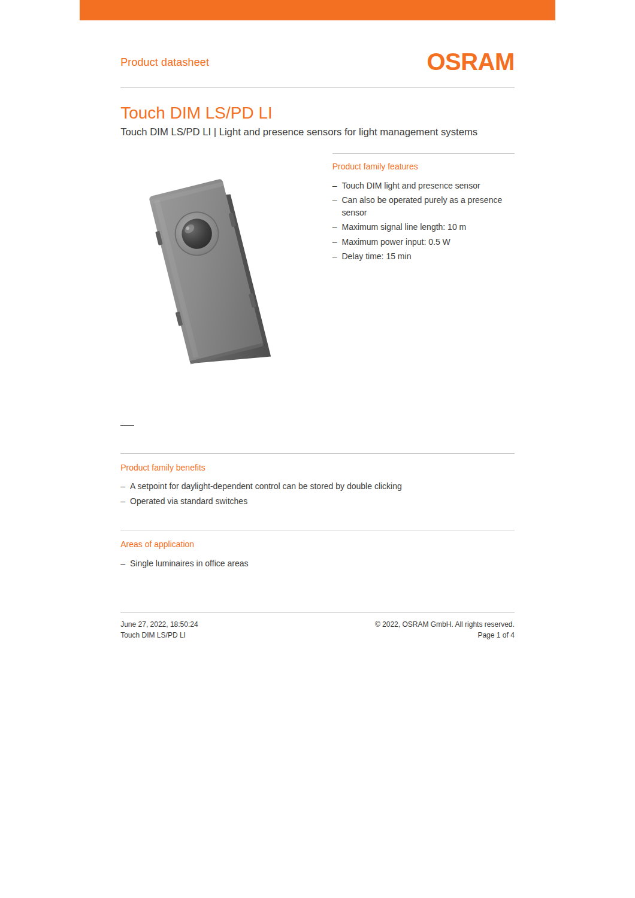Product datasheet
OSRAM
Touch DIM LS/PD LI
Touch DIM LS/PD LI | Light and presence sensors for light management systems
Product family features
Touch DIM light and presence sensor
Can also be operated purely as a presence sensor
Maximum signal line length: 10 m
Maximum power input: 0.5 W
Delay time: 15 min
Product family benefits
A setpoint for daylight-dependent control can be stored by double clicking
Operated via standard switches
Areas of application
Single luminaires in office areas
June 27, 2022, 18:50:24
Touch DIM LS/PD LI
© 2022, OSRAM GmbH. All rights reserved.
Page 1 of 4